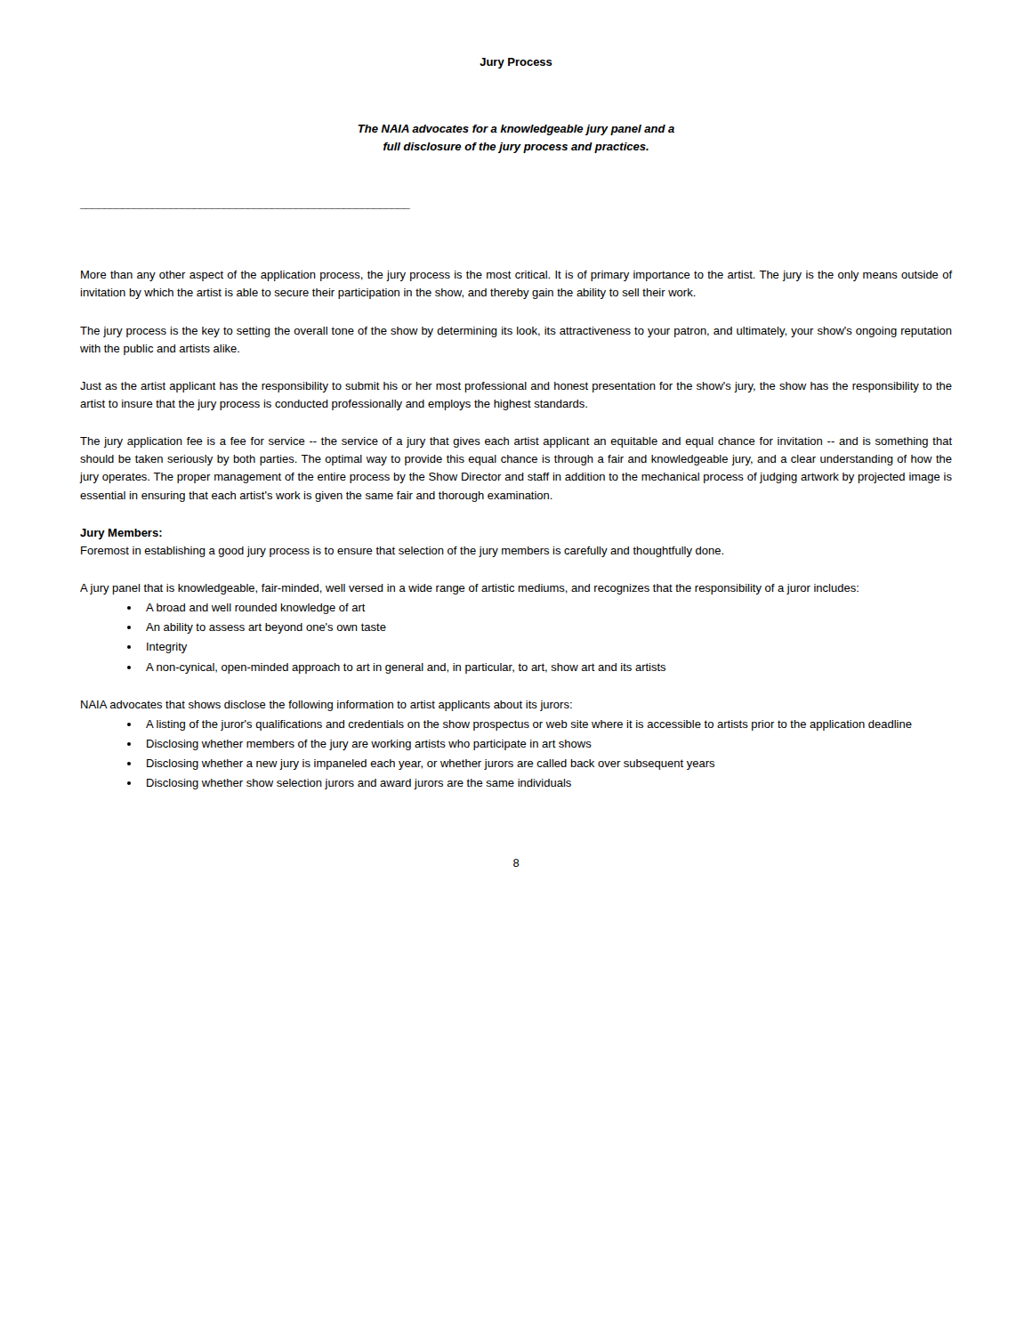Jury Process
The NAIA advocates for a knowledgeable jury panel and a
full disclosure of the jury process and practices.
_______________________________________________________
More than any other aspect of the application process, the jury process is the most critical. It is of primary importance to the artist. The jury is the only means outside of invitation by which the artist is able to secure their participation in the show, and thereby gain the ability to sell their work.
The jury process is the key to setting the overall tone of the show by determining its look, its attractiveness to your patron, and ultimately, your show's ongoing reputation with the public and artists alike.
Just as the artist applicant has the responsibility to submit his or her most professional and honest presentation for the show's jury, the show has the responsibility to the artist to insure that the jury process is conducted professionally and employs the highest standards.
The jury application fee is a fee for service -- the service of a jury that gives each artist applicant an equitable and equal chance for invitation -- and is something that should be taken seriously by both parties. The optimal way to provide this equal chance is through a fair and knowledgeable jury, and a clear understanding of how the jury operates. The proper management of the entire process by the Show Director and staff in addition to the mechanical process of judging artwork by projected image is essential in ensuring that each artist's work is given the same fair and thorough examination.
Jury Members:
Foremost in establishing a good jury process is to ensure that selection of the jury members is carefully and thoughtfully done.
A jury panel that is knowledgeable, fair-minded, well versed in a wide range of artistic mediums, and recognizes that the responsibility of a juror includes:
A broad and well rounded knowledge of art
An ability to assess art beyond one's own taste
Integrity
A non-cynical, open-minded approach to art in general and, in particular, to art, show art and its artists
NAIA advocates that shows disclose the following information to artist applicants about its jurors:
A listing of the juror's qualifications and credentials on the show prospectus or web site where it is accessible to artists prior to the application deadline
Disclosing whether members of the jury are working artists who participate in art shows
Disclosing whether a new jury is impaneled each year, or whether jurors are called back over subsequent years
Disclosing whether show selection jurors and award jurors are the same individuals
8